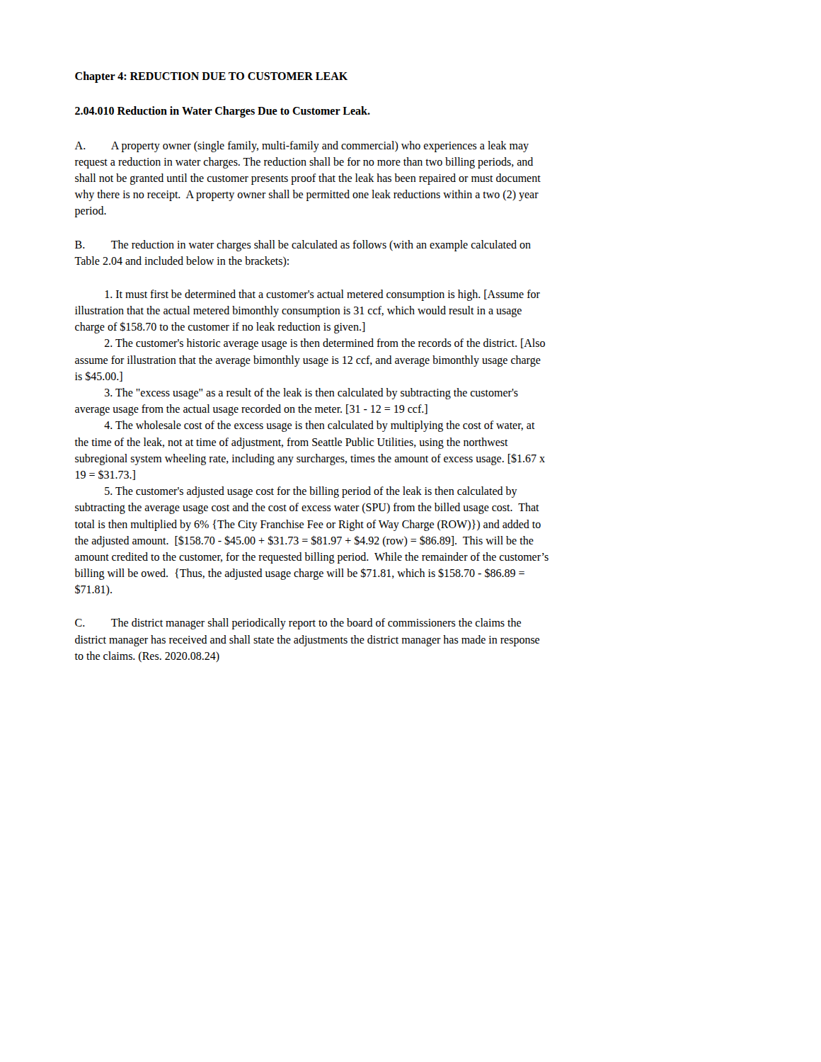Chapter 4: REDUCTION DUE TO CUSTOMER LEAK
2.04.010 Reduction in Water Charges Due to Customer Leak.
A. A property owner (single family, multi-family and commercial) who experiences a leak may request a reduction in water charges. The reduction shall be for no more than two billing periods, and shall not be granted until the customer presents proof that the leak has been repaired or must document why there is no receipt. A property owner shall be permitted one leak reductions within a two (2) year period.
B. The reduction in water charges shall be calculated as follows (with an example calculated on Table 2.04 and included below in the brackets):
1. It must first be determined that a customer's actual metered consumption is high. [Assume for illustration that the actual metered bimonthly consumption is 31 ccf, which would result in a usage charge of $158.70 to the customer if no leak reduction is given.]
2. The customer's historic average usage is then determined from the records of the district. [Also assume for illustration that the average bimonthly usage is 12 ccf, and average bimonthly usage charge is $45.00.]
3. The "excess usage" as a result of the leak is then calculated by subtracting the customer's average usage from the actual usage recorded on the meter. [31 - 12 = 19 ccf.]
4. The wholesale cost of the excess usage is then calculated by multiplying the cost of water, at the time of the leak, not at time of adjustment, from Seattle Public Utilities, using the northwest subregional system wheeling rate, including any surcharges, times the amount of excess usage. [$1.67 x 19 = $31.73.]
5. The customer's adjusted usage cost for the billing period of the leak is then calculated by subtracting the average usage cost and the cost of excess water (SPU) from the billed usage cost. That total is then multiplied by 6% {The City Franchise Fee or Right of Way Charge (ROW)}) and added to the adjusted amount. [$158.70 - $45.00 + $31.73 = $81.97 + $4.92 (row) = $86.89]. This will be the amount credited to the customer, for the requested billing period. While the remainder of the customer’s billing will be owed. {Thus, the adjusted usage charge will be $71.81, which is $158.70 - $86.89 = $71.81).
C. The district manager shall periodically report to the board of commissioners the claims the district manager has received and shall state the adjustments the district manager has made in response to the claims. (Res. 2020.08.24)